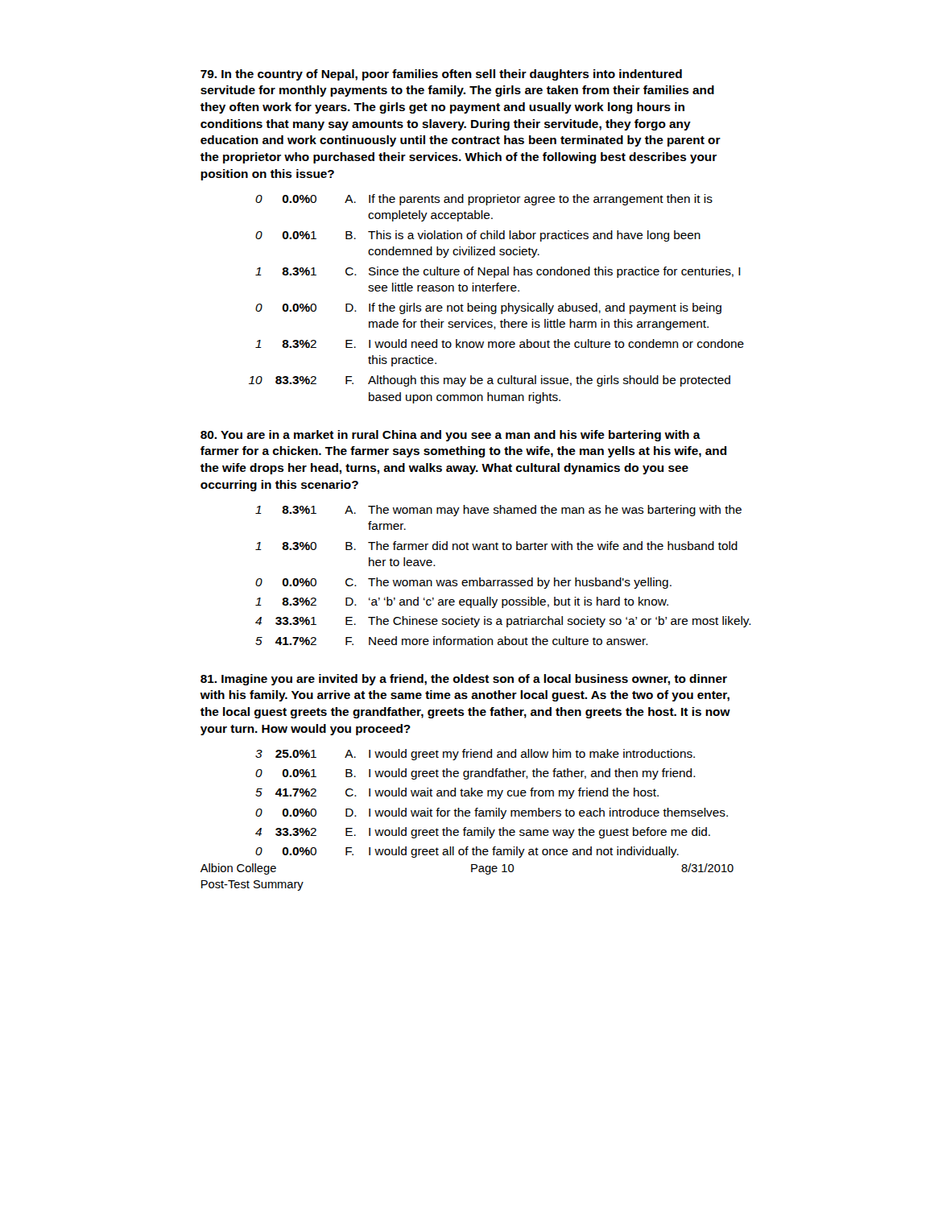79. In the country of Nepal, poor families often sell their daughters into indentured servitude for monthly payments to the family. The girls are taken from their families and they often work for years. The girls get no payment and usually work long hours in conditions that many say amounts to slavery. During their servitude, they forgo any education and work continuously until the contract has been terminated by the parent or the proprietor who purchased their services. Which of the following best describes your position on this issue?
| 0 | 0.0% | 0 | A. | If the parents and proprietor agree to the arrangement then it is completely acceptable. |
| 0 | 0.0% | 1 | B. | This is a violation of child labor practices and have long been condemned by civilized society. |
| 1 | 8.3% | 1 | C. | Since the culture of Nepal has condoned this practice for centuries, I see little reason to interfere. |
| 0 | 0.0% | 0 | D. | If the girls are not being physically abused, and payment is being made for their services, there is little harm in this arrangement. |
| 1 | 8.3% | 2 | E. | I would need to know more about the culture to condemn or condone this practice. |
| 10 | 83.3% | 2 | F. | Although this may be a cultural issue, the girls should be protected based upon common human rights. |
80. You are in a market in rural China and you see a man and his wife bartering with a farmer for a chicken. The farmer says something to the wife, the man yells at his wife, and the wife drops her head, turns, and walks away. What cultural dynamics do you see occurring in this scenario?
| 1 | 8.3% | 1 | A. | The woman may have shamed the man as he was bartering with the farmer. |
| 1 | 8.3% | 0 | B. | The farmer did not want to barter with the wife and the husband told her to leave. |
| 0 | 0.0% | 0 | C. | The woman was embarrassed by her husband's yelling. |
| 1 | 8.3% | 2 | D. | ‘a’ ‘b’ and ‘c’ are equally possible, but it is hard to know. |
| 4 | 33.3% | 1 | E. | The Chinese society is a patriarchal society so ‘a’ or ‘b’ are most likely. |
| 5 | 41.7% | 2 | F. | Need more information about the culture to answer. |
81. Imagine you are invited by a friend, the oldest son of a local business owner, to dinner with his family. You arrive at the same time as another local guest. As the two of you enter, the local guest greets the grandfather, greets the father, and then greets the host. It is now your turn. How would you proceed?
| 3 | 25.0% | 1 | A. | I would greet my friend and allow him to make introductions. |
| 0 | 0.0% | 1 | B. | I would greet the grandfather, the father, and then my friend. |
| 5 | 41.7% | 2 | C. | I would wait and take my cue from my friend the host. |
| 0 | 0.0% | 0 | D. | I would wait for the family members to each introduce themselves. |
| 4 | 33.3% | 2 | E. | I would greet the family the same way the guest before me did. |
| 0 | 0.0% | 0 | F. | I would greet all of the family at once and not individually. |
Albion College
Post-Test Summary
8/31/2010
Page 10